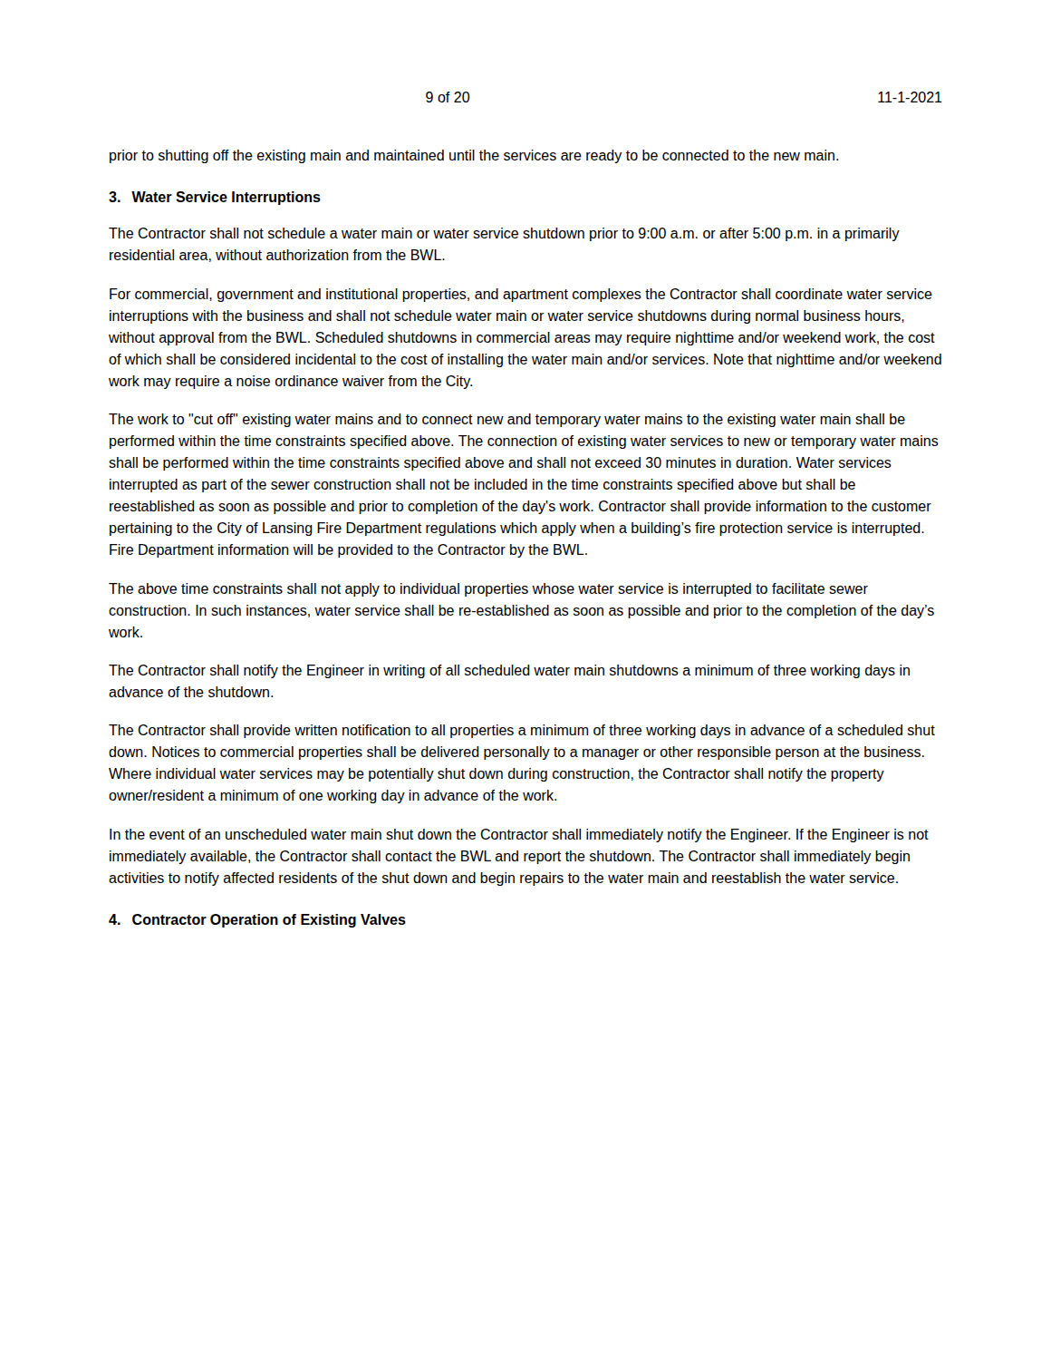9 of 20 11-1-2021
prior to shutting off the existing main and maintained until the services are ready to be connected to the new main.
3. Water Service Interruptions
The Contractor shall not schedule a water main or water service shutdown prior to 9:00 a.m. or after 5:00 p.m. in a primarily residential area, without authorization from the BWL.
For commercial, government and institutional properties, and apartment complexes the Contractor shall coordinate water service interruptions with the business and shall not schedule water main or water service shutdowns during normal business hours, without approval from the BWL. Scheduled shutdowns in commercial areas may require nighttime and/or weekend work, the cost of which shall be considered incidental to the cost of installing the water main and/or services. Note that nighttime and/or weekend work may require a noise ordinance waiver from the City.
The work to "cut off" existing water mains and to connect new and temporary water mains to the existing water main shall be performed within the time constraints specified above. The connection of existing water services to new or temporary water mains shall be performed within the time constraints specified above and shall not exceed 30 minutes in duration. Water services interrupted as part of the sewer construction shall not be included in the time constraints specified above but shall be reestablished as soon as possible and prior to completion of the day's work. Contractor shall provide information to the customer pertaining to the City of Lansing Fire Department regulations which apply when a building’s fire protection service is interrupted. Fire Department information will be provided to the Contractor by the BWL.
The above time constraints shall not apply to individual properties whose water service is interrupted to facilitate sewer construction. In such instances, water service shall be re-established as soon as possible and prior to the completion of the day’s work.
The Contractor shall notify the Engineer in writing of all scheduled water main shutdowns a minimum of three working days in advance of the shutdown.
The Contractor shall provide written notification to all properties a minimum of three working days in advance of a scheduled shut down. Notices to commercial properties shall be delivered personally to a manager or other responsible person at the business. Where individual water services may be potentially shut down during construction, the Contractor shall notify the property owner/resident a minimum of one working day in advance of the work.
In the event of an unscheduled water main shut down the Contractor shall immediately notify the Engineer. If the Engineer is not immediately available, the Contractor shall contact the BWL and report the shutdown. The Contractor shall immediately begin activities to notify affected residents of the shut down and begin repairs to the water main and reestablish the water service.
4. Contractor Operation of Existing Valves